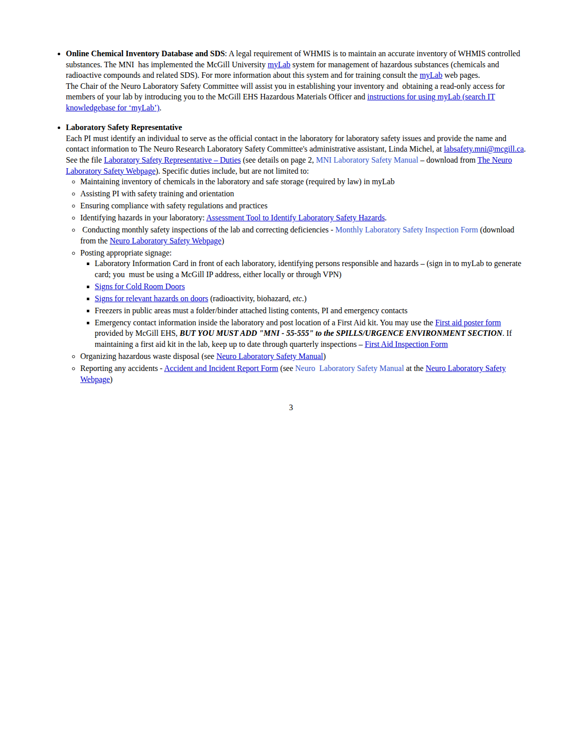Online Chemical Inventory Database and SDS: A legal requirement of WHMIS is to maintain an accurate inventory of WHMIS controlled substances. The MNI has implemented the McGill University myLab system for management of hazardous substances (chemicals and radioactive compounds and related SDS). For more information about this system and for training consult the myLab web pages.
The Chair of the Neuro Laboratory Safety Committee will assist you in establishing your inventory and obtaining a read-only access for members of your lab by introducing you to the McGill EHS Hazardous Materials Officer and instructions for using myLab (search IT knowledgebase for ‘myLab’).
Laboratory Safety Representative
Each PI must identify an individual to serve as the official contact in the laboratory for laboratory safety issues and provide the name and contact information to The Neuro Research Laboratory Safety Committee's administrative assistant, Linda Michel, at labsafety.mni@mcgill.ca. See the file Laboratory Safety Representative – Duties (see details on page 2, MNI Laboratory Safety Manual – download from The Neuro Laboratory Safety Webpage). Specific duties include, but are not limited to:
Maintaining inventory of chemicals in the laboratory and safe storage (required by law) in myLab
Assisting PI with safety training and orientation
Ensuring compliance with safety regulations and practices
Identifying hazards in your laboratory: Assessment Tool to Identify Laboratory Safety Hazards.
Conducting monthly safety inspections of the lab and correcting deficiencies - Monthly Laboratory Safety Inspection Form (download from the Neuro Laboratory Safety Webpage)
Posting appropriate signage:
Laboratory Information Card in front of each laboratory, identifying persons responsible and hazards – (sign in to myLab to generate card; you must be using a McGill IP address, either locally or through VPN)
Signs for Cold Room Doors
Signs for relevant hazards on doors (radioactivity, biohazard, etc.)
Freezers in public areas must a folder/binder attached listing contents, PI and emergency contacts
Emergency contact information inside the laboratory and post location of a First Aid kit. You may use the First aid poster form provided by McGill EHS, BUT YOU MUST ADD "MNI - 55-555" to the SPILLS/URGENCE ENVIRONMENT SECTION. If maintaining a first aid kit in the lab, keep up to date through quarterly inspections – First Aid Inspection Form
Organizing hazardous waste disposal (see Neuro Laboratory Safety Manual)
Reporting any accidents - Accident and Incident Report Form (see Neuro Laboratory Safety Manual at the Neuro Laboratory Safety Webpage)
3